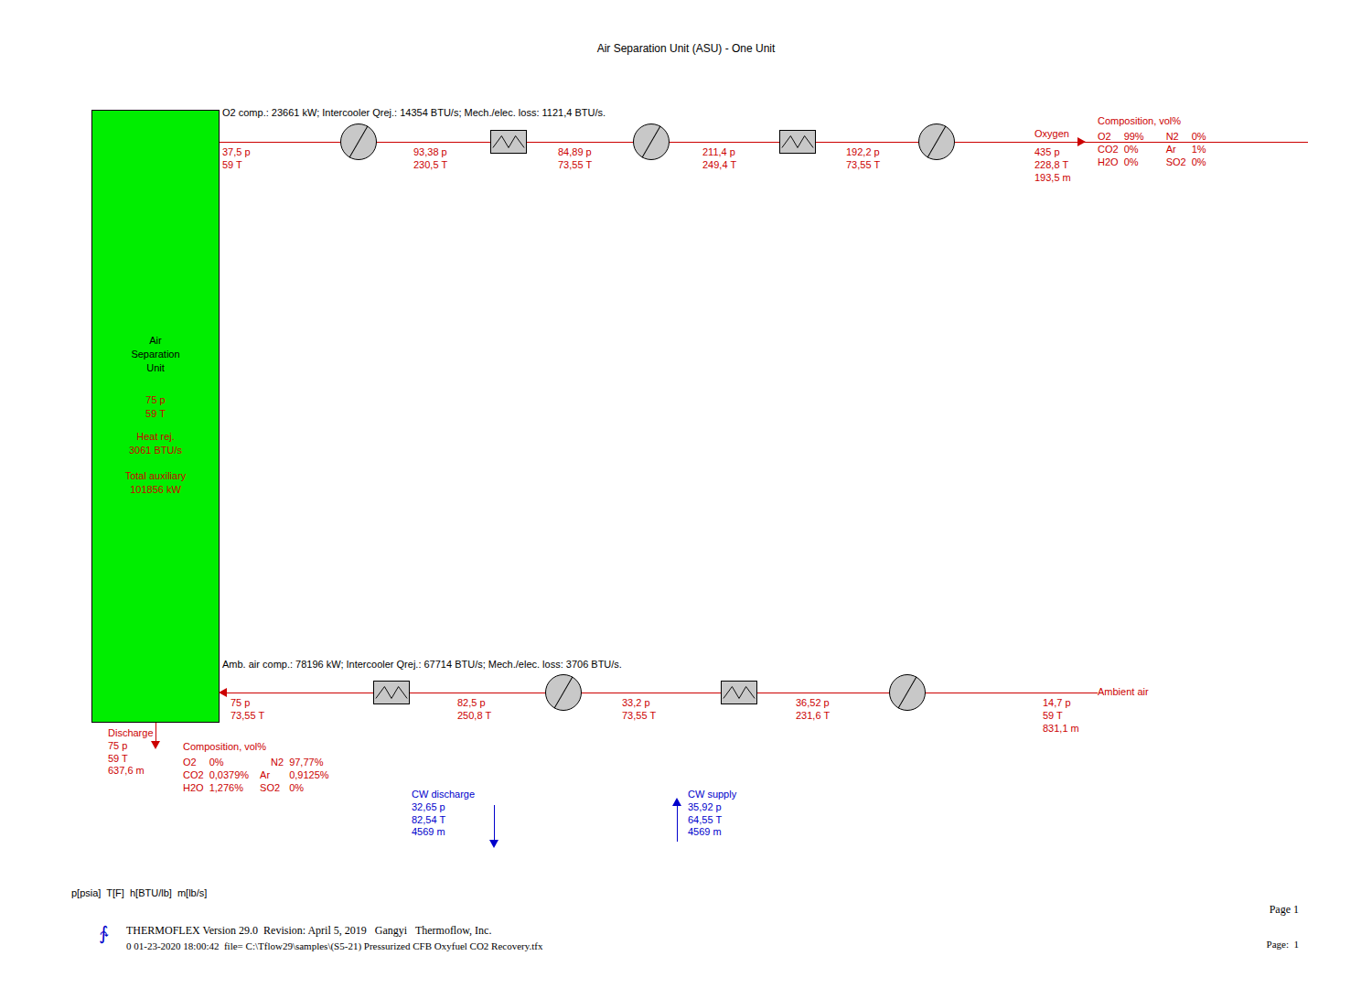Air Separation Unit (ASU) - One Unit
Air
Separation
Unit
75 p
59 T
Heat rej.
3061 BTU/s
Total auxiliary
101856 kW
O2 comp.: 23661 kW; Intercooler Qrej.: 14354 BTU/s; Mech./elec. loss: 1121,4 BTU/s.
37,5 p
59 T
93,38 p
230,5 T
84,89 p
73,55 T
211,4 p
249,4 T
192,2 p
73,55 T
Oxygen
435 p
228,8 T
193,5 m
Composition, vol%
| O2 | 99% | N2 | 0% |
| CO2 | 0% | Ar | 1% |
| H2O | 0% | SO2 | 0% |
Amb. air comp.: 78196 kW; Intercooler Qrej.: 67714 BTU/s; Mech./elec. loss: 3706 BTU/s.
75 p
73,55 T
82,5 p
250,8 T
33,2 p
73,55 T
36,52 p
231,6 T
Ambient air
14,7 p
59 T
831,1 m
Discharge
75 p
59 T
637,6 m
Composition, vol%
| O2 | 0% | N2 | 97,77% |
| CO2 | 0,0379% | Ar | 0,9125% |
| H2O | 1,276% | SO2 | 0% |
CW discharge
32,65 p
82,54 T
4569 m
CW supply
35,92 p
64,55 T
4569 m
p[psia] T[F] h[BTU/lb] m[lb/s]
∱
THERMOFLEX Version 29.0 Revision: April 5, 2019 Gangyi Thermoflow, Inc.
0 01-23-2020 18:00:42 file= C:\Tflow29\samples\(S5-21) Pressurized CFB Oxyfuel CO2 Recovery.tfx
Page 1
Page: 1